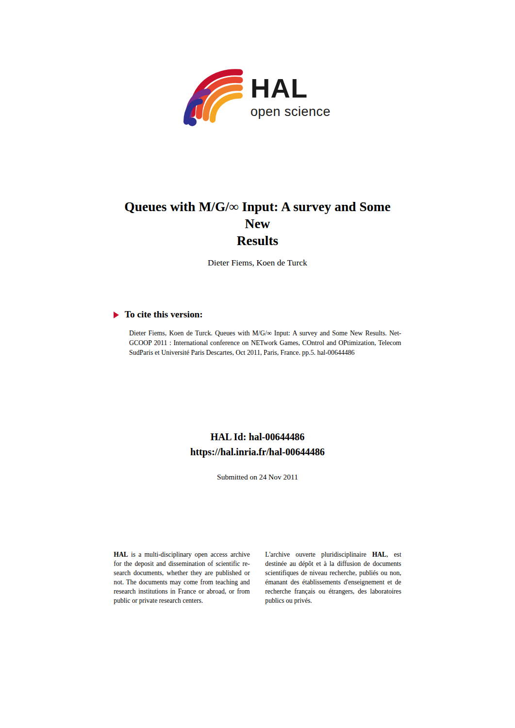HAL open science
Queues with M/G/∞ Input: A survey and Some New
Results
Dieter Fiems, Koen de Turck
To cite this version:
Dieter Fiems, Koen de Turck. Queues with M/G/∞ Input: A survey and Some New Results. Net-GCOOP 2011 : International conference on NETwork Games, COntrol and OPtimization, Telecom SudParis et Université Paris Descartes, Oct 2011, Paris, France. pp.5. hal-00644486
HAL Id: hal-00644486
https://hal.inria.fr/hal-00644486
Submitted on 24 Nov 2011
HAL is a multi-disciplinary open access archive for the deposit and dissemination of scientific research documents, whether they are published or not. The documents may come from teaching and research institutions in France or abroad, or from public or private research centers.
L'archive ouverte pluridisciplinaire HAL, est destinée au dépôt et à la diffusion de documents scientifiques de niveau recherche, publiés ou non, émanant des établissements d'enseignement et de recherche français ou étrangers, des laboratoires publics ou privés.